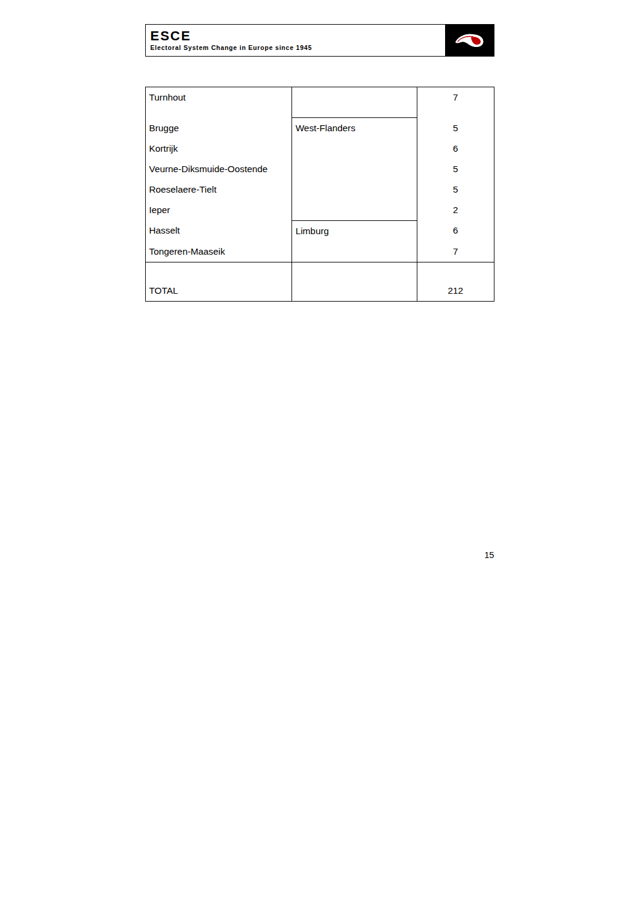ESCE
Electoral System Change in Europe since 1945
| Turnhout | | 7 |
| Brugge | West-Flanders | 5 |
| Kortrijk | | 6 |
| Veurne-Diksmuide-Oostende | | 5 |
| Roeselaere-Tielt | | 5 |
| Ieper | | 2 |
| Hasselt | Limburg | 6 |
| Tongeren-Maaseik | | 7 |
| TOTAL | | 212 |
15